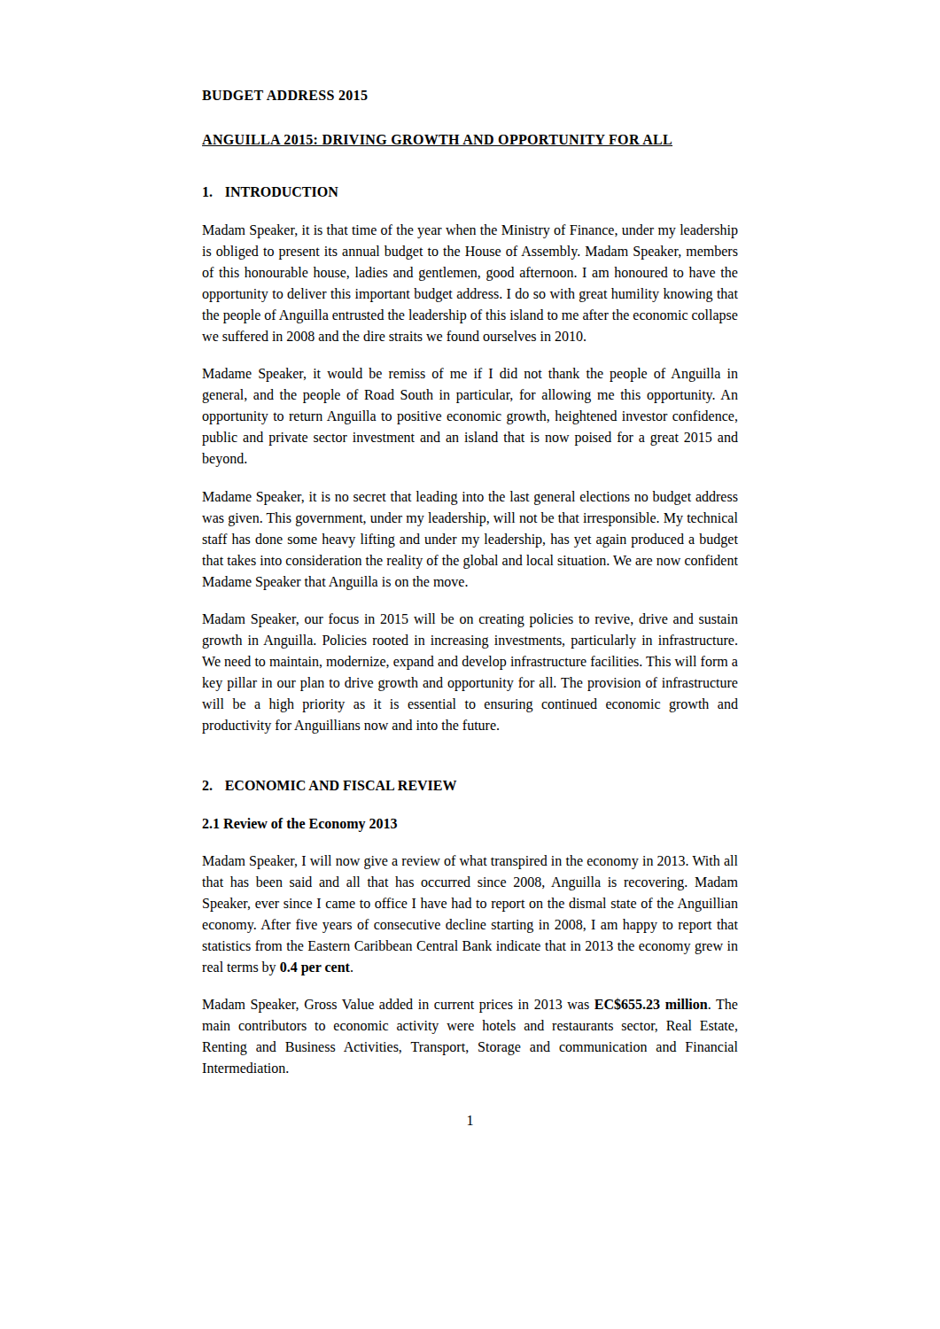BUDGET ADDRESS 2015
ANGUILLA 2015: DRIVING GROWTH AND OPPORTUNITY FOR ALL
1. INTRODUCTION
Madam Speaker, it is that time of the year when the Ministry of Finance, under my leadership is obliged to present its annual budget to the House of Assembly. Madam Speaker, members of this honourable house, ladies and gentlemen, good afternoon. I am honoured to have the opportunity to deliver this important budget address. I do so with great humility knowing that the people of Anguilla entrusted the leadership of this island to me after the economic collapse we suffered in 2008 and the dire straits we found ourselves in 2010.
Madame Speaker, it would be remiss of me if I did not thank the people of Anguilla in general, and the people of Road South in particular, for allowing me this opportunity. An opportunity to return Anguilla to positive economic growth, heightened investor confidence, public and private sector investment and an island that is now poised for a great 2015 and beyond.
Madame Speaker, it is no secret that leading into the last general elections no budget address was given. This government, under my leadership, will not be that irresponsible. My technical staff has done some heavy lifting and under my leadership, has yet again produced a budget that takes into consideration the reality of the global and local situation. We are now confident Madame Speaker that Anguilla is on the move.
Madam Speaker, our focus in 2015 will be on creating policies to revive, drive and sustain growth in Anguilla. Policies rooted in increasing investments, particularly in infrastructure. We need to maintain, modernize, expand and develop infrastructure facilities. This will form a key pillar in our plan to drive growth and opportunity for all. The provision of infrastructure will be a high priority as it is essential to ensuring continued economic growth and productivity for Anguillians now and into the future.
2. ECONOMIC AND FISCAL REVIEW
2.1 Review of the Economy 2013
Madam Speaker, I will now give a review of what transpired in the economy in 2013. With all that has been said and all that has occurred since 2008, Anguilla is recovering. Madam Speaker, ever since I came to office I have had to report on the dismal state of the Anguillian economy. After five years of consecutive decline starting in 2008, I am happy to report that statistics from the Eastern Caribbean Central Bank indicate that in 2013 the economy grew in real terms by 0.4 per cent.
Madam Speaker, Gross Value added in current prices in 2013 was EC$655.23 million. The main contributors to economic activity were hotels and restaurants sector, Real Estate, Renting and Business Activities, Transport, Storage and communication and Financial Intermediation.
1